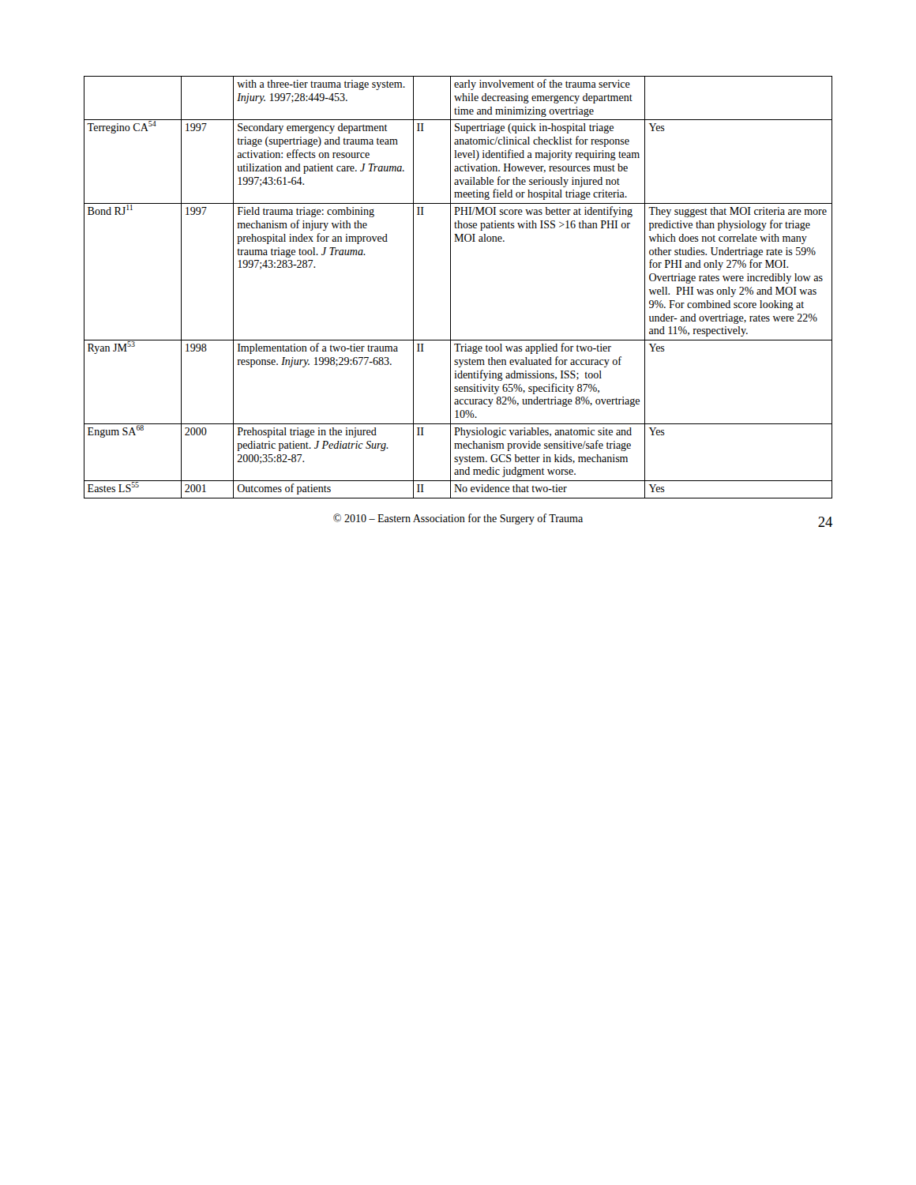| | | with a three-tier trauma triage system. Injury. 1997;28:449-453. | | early involvement of the trauma service while decreasing emergency department time and minimizing overtriage | |
| Terregino CA 54 | 1997 | Secondary emergency department triage (supertriage) and trauma team activation: effects on resource utilization and patient care. J Trauma. 1997;43:61-64. | II | Supertriage (quick in-hospital triage anatomic/clinical checklist for response level) identified a majority requiring team activation. However, resources must be available for the seriously injured not meeting field or hospital triage criteria. | Yes |
| Bond RJ 11 | 1997 | Field trauma triage: combining mechanism of injury with the prehospital index for an improved trauma triage tool. J Trauma. 1997;43:283-287. | II | PHI/MOI score was better at identifying those patients with ISS >16 than PHI or MOI alone. | They suggest that MOI criteria are more predictive than physiology for triage which does not correlate with many other studies. Undertriage rate is 59% for PHI and only 27% for MOI. Overtriage rates were incredibly low as well. PHI was only 2% and MOI was 9%. For combined score looking at under- and overtriage, rates were 22% and 11%, respectively. |
| Ryan JM 53 | 1998 | Implementation of a two-tier trauma response. Injury. 1998;29:677-683. | II | Triage tool was applied for two-tier system then evaluated for accuracy of identifying admissions, ISS; tool sensitivity 65%, specificity 87%, accuracy 82%, undertriage 8%, overtriage 10%. | Yes |
| Engum SA 68 | 2000 | Prehospital triage in the injured pediatric patient. J Pediatric Surg. 2000;35:82-87. | II | Physiologic variables, anatomic site and mechanism provide sensitive/safe triage system. GCS better in kids, mechanism and medic judgment worse. | Yes |
| Eastes LS 55 | 2001 | Outcomes of patients | II | No evidence that two-tier | Yes |
© 2010 – Eastern Association for the Surgery of Trauma
24